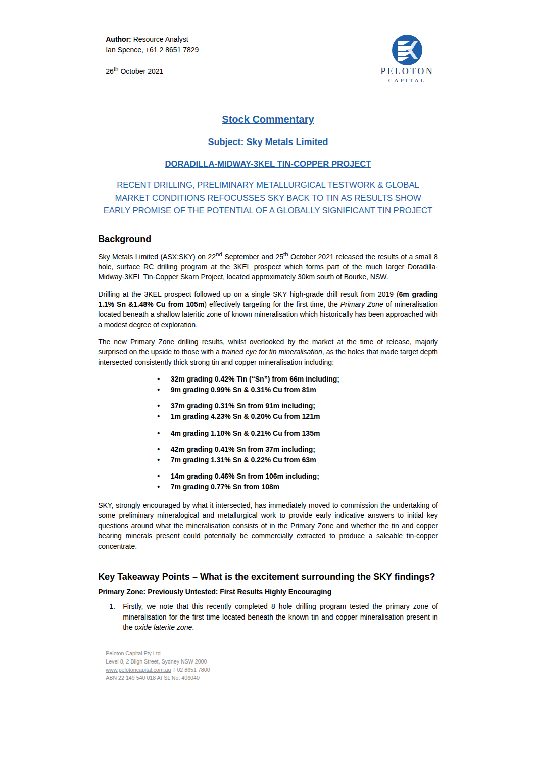Author: Resource Analyst
Ian Spence, +61 2 8651 7829
26th October 2021
PELOTON
CAPITAL
Stock Commentary
Subject: Sky Metals Limited
DORADILLA-MIDWAY-3KEL TIN-COPPER PROJECT
RECENT DRILLING, PRELIMINARY METALLURGICAL TESTWORK & GLOBAL MARKET CONDITIONS REFOCUSSES SKY BACK TO TIN AS RESULTS SHOW EARLY PROMISE OF THE POTENTIAL OF A GLOBALLY SIGNIFICANT TIN PROJECT
Background
Sky Metals Limited (ASX:SKY) on 22nd September and 25th October 2021 released the results of a small 8 hole, surface RC drilling program at the 3KEL prospect which forms part of the much larger Doradilla-Midway-3KEL Tin-Copper Skarn Project, located approximately 30km south of Bourke, NSW.
Drilling at the 3KEL prospect followed up on a single SKY high-grade drill result from 2019 (6m grading 1.1% Sn &1.48% Cu from 105m) effectively targeting for the first time, the Primary Zone of mineralisation located beneath a shallow lateritic zone of known mineralisation which historically has been approached with a modest degree of exploration.
The new Primary Zone drilling results, whilst overlooked by the market at the time of release, majorly surprised on the upside to those with a trained eye for tin mineralisation, as the holes that made target depth intersected consistently thick strong tin and copper mineralisation including:
32m grading 0.42% Tin (“Sn”) from 66m including;
9m grading 0.99% Sn & 0.31% Cu from 81m
37m grading 0.31% Sn from 91m including;
1m grading 4.23% Sn & 0.20% Cu from 121m
4m grading 1.10% Sn & 0.21% Cu from 135m
42m grading 0.41% Sn from 37m including;
7m grading 1.31% Sn & 0.22% Cu from 63m
14m grading 0.46% Sn from 106m including;
7m grading 0.77% Sn from 108m
SKY, strongly encouraged by what it intersected, has immediately moved to commission the undertaking of some preliminary mineralogical and metallurgical work to provide early indicative answers to initial key questions around what the mineralisation consists of in the Primary Zone and whether the tin and copper bearing minerals present could potentially be commercially extracted to produce a saleable tin-copper concentrate.
Key Takeaway Points – What is the excitement surrounding the SKY findings?
Primary Zone: Previously Untested: First Results Highly Encouraging
Firstly, we note that this recently completed 8 hole drilling program tested the primary zone of mineralisation for the first time located beneath the known tin and copper mineralisation present in the oxide laterite zone.
Peloton Capital Pty Ltd
Level 8, 2 Bligh Street, Sydney NSW 2000
www.pelotoncapital.com.au T 02 8651 7800
ABN 22 149 540 018 AFSL No. 406040